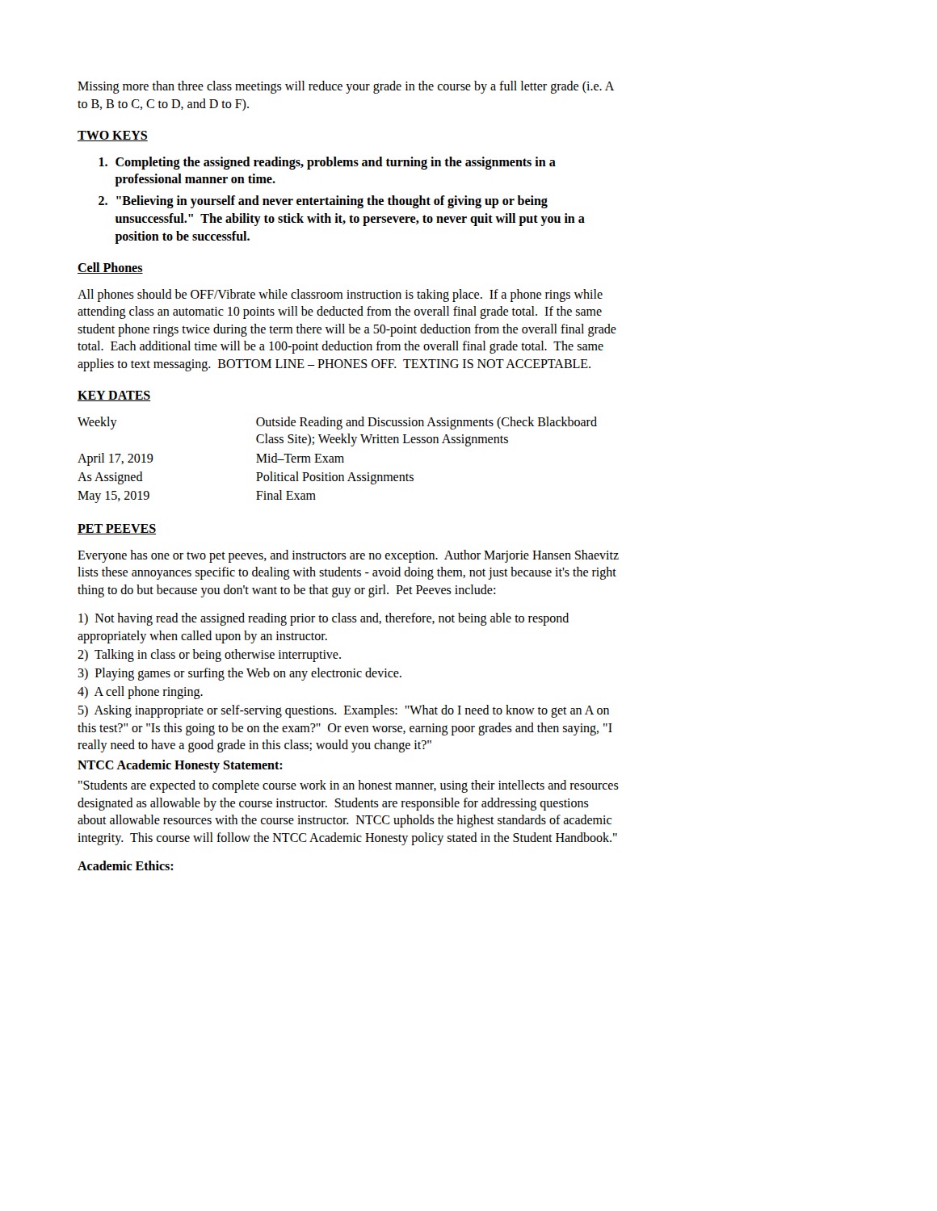Missing more than three class meetings will reduce your grade in the course by a full letter grade (i.e. A to B, B to C, C to D, and D to F).
TWO KEYS
Completing the assigned readings, problems and turning in the assignments in a professional manner on time.
"Believing in yourself and never entertaining the thought of giving up or being unsuccessful." The ability to stick with it, to persevere, to never quit will put you in a position to be successful.
Cell Phones
All phones should be OFF/Vibrate while classroom instruction is taking place. If a phone rings while attending class an automatic 10 points will be deducted from the overall final grade total. If the same student phone rings twice during the term there will be a 50-point deduction from the overall final grade total. Each additional time will be a 100-point deduction from the overall final grade total. The same applies to text messaging. BOTTOM LINE – PHONES OFF. TEXTING IS NOT ACCEPTABLE.
KEY DATES
| Weekly | Outside Reading and Discussion Assignments (Check Blackboard Class Site); Weekly Written Lesson Assignments |
| April 17, 2019 | Mid–Term Exam |
| As Assigned | Political Position Assignments |
| May 15, 2019 | Final Exam |
PET PEEVES
Everyone has one or two pet peeves, and instructors are no exception. Author Marjorie Hansen Shaevitz lists these annoyances specific to dealing with students - avoid doing them, not just because it's the right thing to do but because you don't want to be that guy or girl. Pet Peeves include:
1) Not having read the assigned reading prior to class and, therefore, not being able to respond appropriately when called upon by an instructor.
2) Talking in class or being otherwise interruptive.
3) Playing games or surfing the Web on any electronic device.
4) A cell phone ringing.
5) Asking inappropriate or self-serving questions. Examples: "What do I need to know to get an A on this test?" or "Is this going to be on the exam?" Or even worse, earning poor grades and then saying, "I really need to have a good grade in this class; would you change it?"
NTCC Academic Honesty Statement:
"Students are expected to complete course work in an honest manner, using their intellects and resources designated as allowable by the course instructor. Students are responsible for addressing questions about allowable resources with the course instructor. NTCC upholds the highest standards of academic integrity. This course will follow the NTCC Academic Honesty policy stated in the Student Handbook."
Academic Ethics: